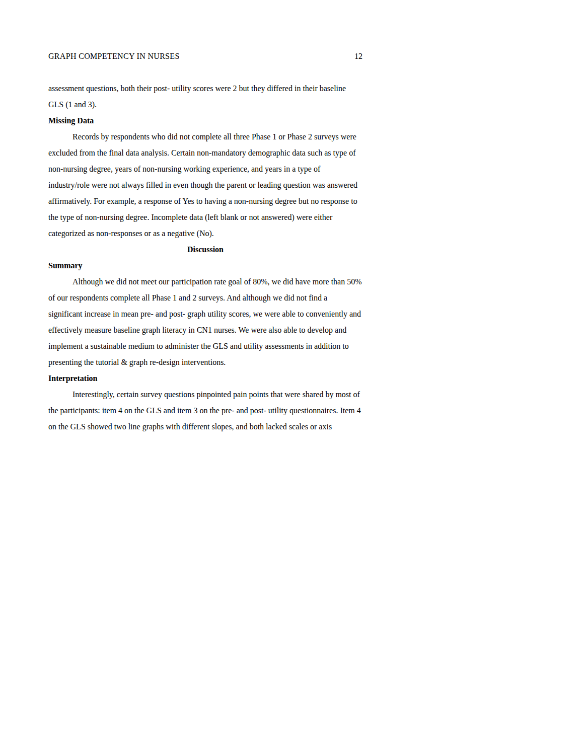Graph Competency in Nurses 12
assessment questions, both their post- utility scores were 2 but they differed in their baseline GLS (1 and 3).
Missing Data
Records by respondents who did not complete all three Phase 1 or Phase 2 surveys were excluded from the final data analysis. Certain non-mandatory demographic data such as type of non-nursing degree, years of non-nursing working experience, and years in a type of industry/role were not always filled in even though the parent or leading question was answered affirmatively. For example, a response of Yes to having a non-nursing degree but no response to the type of non-nursing degree. Incomplete data (left blank or not answered) were either categorized as non-responses or as a negative (No).
Discussion
Summary
Although we did not meet our participation rate goal of 80%, we did have more than 50% of our respondents complete all Phase 1 and 2 surveys. And although we did not find a significant increase in mean pre- and post- graph utility scores, we were able to conveniently and effectively measure baseline graph literacy in CN1 nurses. We were also able to develop and implement a sustainable medium to administer the GLS and utility assessments in addition to presenting the tutorial & graph re-design interventions.
Interpretation
Interestingly, certain survey questions pinpointed pain points that were shared by most of the participants: item 4 on the GLS and item 3 on the pre- and post- utility questionnaires. Item 4 on the GLS showed two line graphs with different slopes, and both lacked scales or axis